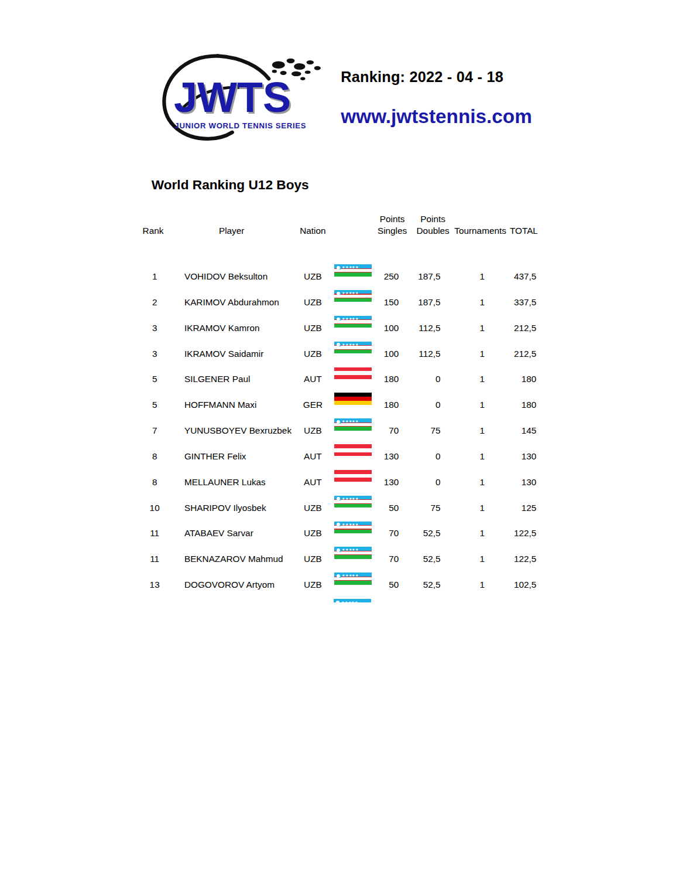JWTS JWTS JUNIOR WORLD TENNIS SERIES
Ranking: 2022 - 04 - 18
www.jwtstennis.com
World Ranking U12 Boys
| Rank | Player | Nation | | Points Singles | Points Doubles | Tournaments | TOTAL |
| --- | --- | --- | --- | --- | --- | --- | --- |
| 1 | VOHIDOV Beksulton | UZB | ★★★★★ | 250 | 187,5 | 1 | 437,5 |
| 2 | KARIMOV Abdurahmon | UZB | ★★★★★ | 150 | 187,5 | 1 | 337,5 |
| 3 | IKRAMOV Kamron | UZB | ★★★★★ | 100 | 112,5 | 1 | 212,5 |
| 3 | IKRAMOV Saidamir | UZB | ★★★★★ | 100 | 112,5 | 1 | 212,5 |
| 5 | SILGENER Paul | AUT | | 180 | 0 | 1 | 180 |
| 5 | HOFFMANN Maxi | GER | | 180 | 0 | 1 | 180 |
| 7 | YUNUSBOYEV Bexruzbek | UZB | ★★★★★ | 70 | 75 | 1 | 145 |
| 8 | GINTHER Felix | AUT | | 130 | 0 | 1 | 130 |
| 8 | MELLAUNER Lukas | AUT | | 130 | 0 | 1 | 130 |
| 10 | SHARIPOV Ilyosbek | UZB | ★★★★★ | 50 | 75 | 1 | 125 |
| 11 | ATABAEV Sarvar | UZB | ★★★★★ | 70 | 52,5 | 1 | 122,5 |
| 11 | BEKNAZAROV Mahmud | UZB | ★★★★★ | 70 | 52,5 | 1 | 122,5 |
| 13 | DOGOVOROV Artyom | UZB | ★★★★★ | 50 | 52,5 | 1 | 102,5 |
| | | | ★★★★★ | | | | |